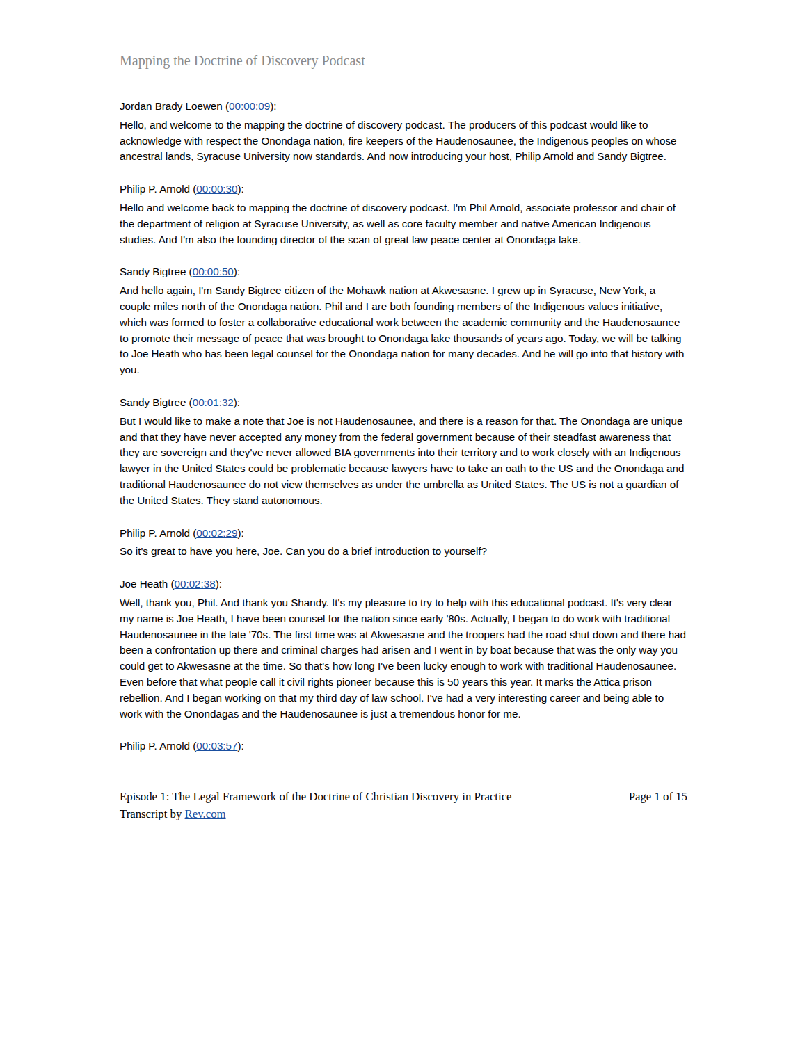Mapping the Doctrine of Discovery Podcast
Jordan Brady Loewen (00:00:09):
Hello, and welcome to the mapping the doctrine of discovery podcast. The producers of this podcast would like to acknowledge with respect the Onondaga nation, fire keepers of the Haudenosaunee, the Indigenous peoples on whose ancestral lands, Syracuse University now standards. And now introducing your host, Philip Arnold and Sandy Bigtree.
Philip P. Arnold (00:00:30):
Hello and welcome back to mapping the doctrine of discovery podcast. I'm Phil Arnold, associate professor and chair of the department of religion at Syracuse University, as well as core faculty member and native American Indigenous studies. And I'm also the founding director of the scan of great law peace center at Onondaga lake.
Sandy Bigtree (00:00:50):
And hello again, I'm Sandy Bigtree citizen of the Mohawk nation at Akwesasne. I grew up in Syracuse, New York, a couple miles north of the Onondaga nation. Phil and I are both founding members of the Indigenous values initiative, which was formed to foster a collaborative educational work between the academic community and the Haudenosaunee to promote their message of peace that was brought to Onondaga lake thousands of years ago. Today, we will be talking to Joe Heath who has been legal counsel for the Onondaga nation for many decades. And he will go into that history with you.
Sandy Bigtree (00:01:32):
But I would like to make a note that Joe is not Haudenosaunee, and there is a reason for that. The Onondaga are unique and that they have never accepted any money from the federal government because of their steadfast awareness that they are sovereign and they've never allowed BIA governments into their territory and to work closely with an Indigenous lawyer in the United States could be problematic because lawyers have to take an oath to the US and the Onondaga and traditional Haudenosaunee do not view themselves as under the umbrella as United States. The US is not a guardian of the United States. They stand autonomous.
Philip P. Arnold (00:02:29):
So it's great to have you here, Joe. Can you do a brief introduction to yourself?
Joe Heath (00:02:38):
Well, thank you, Phil. And thank you Shandy. It's my pleasure to try to help with this educational podcast. It's very clear my name is Joe Heath, I have been counsel for the nation since early '80s. Actually, I began to do work with traditional Haudenosaunee in the late '70s. The first time was at Akwesasne and the troopers had the road shut down and there had been a confrontation up there and criminal charges had arisen and I went in by boat because that was the only way you could get to Akwesasne at the time. So that's how long I've been lucky enough to work with traditional Haudenosaunee. Even before that what people call it civil rights pioneer because this is 50 years this year. It marks the Attica prison rebellion. And I began working on that my third day of law school. I've had a very interesting career and being able to work with the Onondagas and the Haudenosaunee is just a tremendous honor for me.
Philip P. Arnold (00:03:57):
Episode 1: The Legal Framework of the Doctrine of Christian Discovery in Practice Page 1 of 15
Transcript by Rev.com